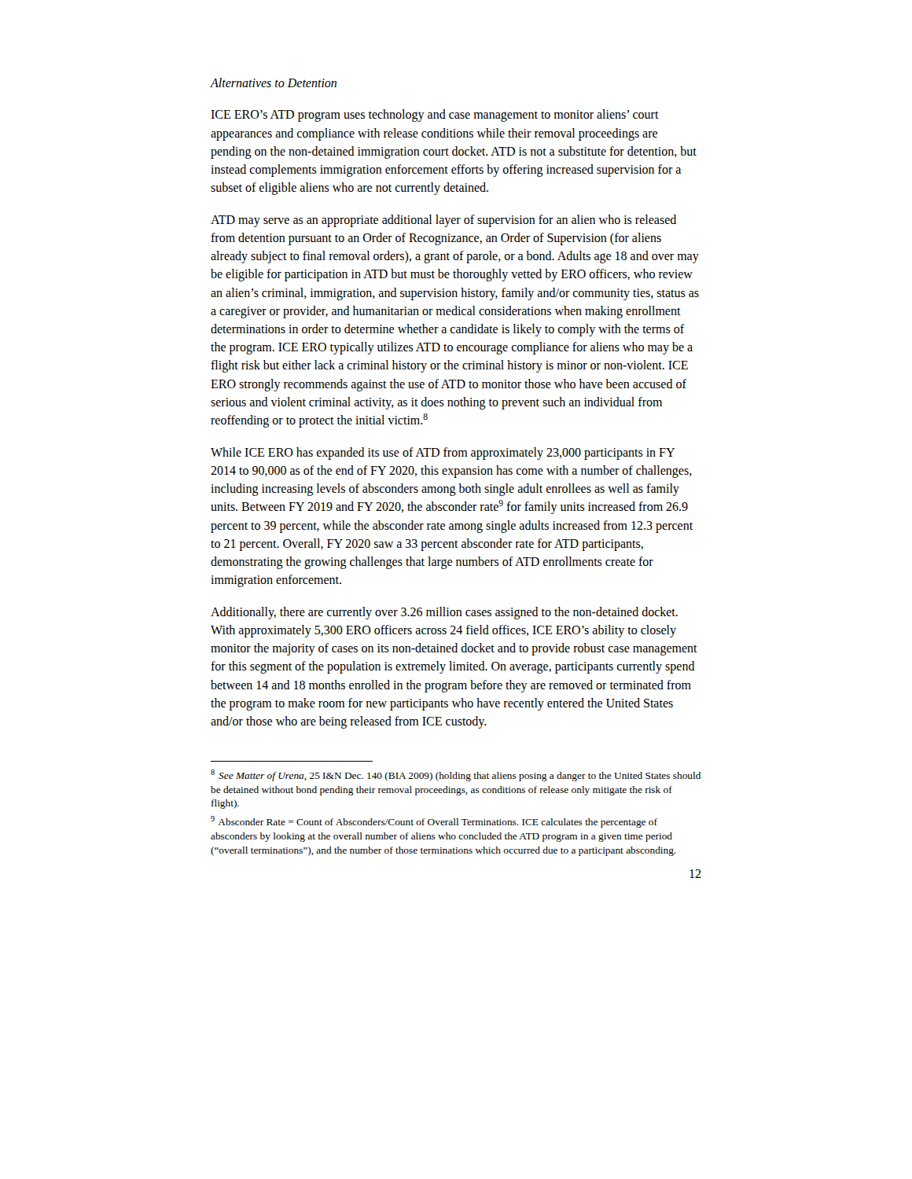Alternatives to Detention
ICE ERO’s ATD program uses technology and case management to monitor aliens’ court appearances and compliance with release conditions while their removal proceedings are pending on the non-detained immigration court docket. ATD is not a substitute for detention, but instead complements immigration enforcement efforts by offering increased supervision for a subset of eligible aliens who are not currently detained.
ATD may serve as an appropriate additional layer of supervision for an alien who is released from detention pursuant to an Order of Recognizance, an Order of Supervision (for aliens already subject to final removal orders), a grant of parole, or a bond. Adults age 18 and over may be eligible for participation in ATD but must be thoroughly vetted by ERO officers, who review an alien’s criminal, immigration, and supervision history, family and/or community ties, status as a caregiver or provider, and humanitarian or medical considerations when making enrollment determinations in order to determine whether a candidate is likely to comply with the terms of the program. ICE ERO typically utilizes ATD to encourage compliance for aliens who may be a flight risk but either lack a criminal history or the criminal history is minor or non-violent. ICE ERO strongly recommends against the use of ATD to monitor those who have been accused of serious and violent criminal activity, as it does nothing to prevent such an individual from reoffending or to protect the initial victim.8
While ICE ERO has expanded its use of ATD from approximately 23,000 participants in FY 2014 to 90,000 as of the end of FY 2020, this expansion has come with a number of challenges, including increasing levels of absconders among both single adult enrollees as well as family units. Between FY 2019 and FY 2020, the absconder rate9 for family units increased from 26.9 percent to 39 percent, while the absconder rate among single adults increased from 12.3 percent to 21 percent. Overall, FY 2020 saw a 33 percent absconder rate for ATD participants, demonstrating the growing challenges that large numbers of ATD enrollments create for immigration enforcement.
Additionally, there are currently over 3.26 million cases assigned to the non-detained docket. With approximately 5,300 ERO officers across 24 field offices, ICE ERO’s ability to closely monitor the majority of cases on its non-detained docket and to provide robust case management for this segment of the population is extremely limited. On average, participants currently spend between 14 and 18 months enrolled in the program before they are removed or terminated from the program to make room for new participants who have recently entered the United States and/or those who are being released from ICE custody.
8 See Matter of Urena, 25 I&N Dec. 140 (BIA 2009) (holding that aliens posing a danger to the United States should be detained without bond pending their removal proceedings, as conditions of release only mitigate the risk of flight).
9 Absconder Rate = Count of Absconders/Count of Overall Terminations. ICE calculates the percentage of absconders by looking at the overall number of aliens who concluded the ATD program in a given time period (“overall terminations”), and the number of those terminations which occurred due to a participant absconding.
12